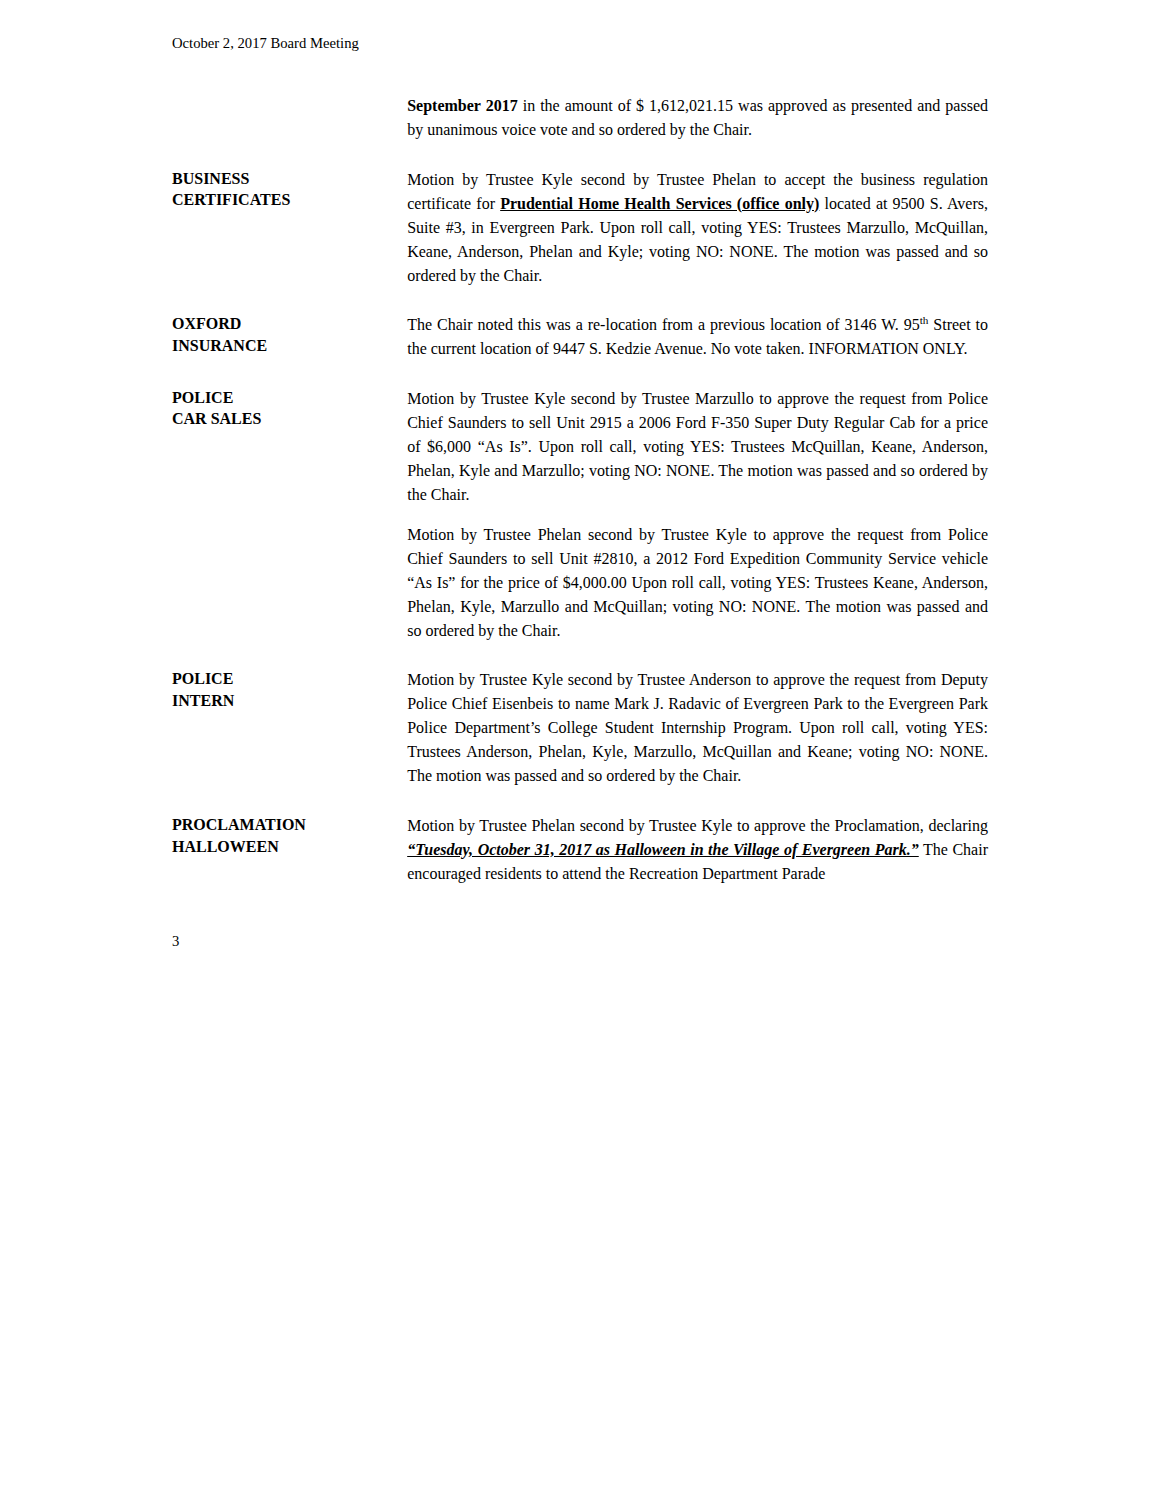October 2, 2017 Board Meeting
September 2017 in the amount of $ 1,612,021.15 was approved as presented and passed by unanimous voice vote and so ordered by the Chair.
Business
Certificates
Motion by Trustee Kyle second by Trustee Phelan to accept the business regulation certificate for Prudential Home Health Services (office only) located at 9500 S. Avers, Suite #3, in Evergreen Park. Upon roll call, voting YES: Trustees Marzullo, McQuillan, Keane, Anderson, Phelan and Kyle; voting NO: NONE. The motion was passed and so ordered by the Chair.
Oxford
Insurance
The Chair noted this was a re-location from a previous location of 3146 W. 95th Street to the current location of 9447 S. Kedzie Avenue. No vote taken. INFORMATION ONLY.
Police
Car Sales
Motion by Trustee Kyle second by Trustee Marzullo to approve the request from Police Chief Saunders to sell Unit 2915 a 2006 Ford F-350 Super Duty Regular Cab for a price of $6,000 “As Is”. Upon roll call, voting YES: Trustees McQuillan, Keane, Anderson, Phelan, Kyle and Marzullo; voting NO: NONE. The motion was passed and so ordered by the Chair.
Motion by Trustee Phelan second by Trustee Kyle to approve the request from Police Chief Saunders to sell Unit #2810, a 2012 Ford Expedition Community Service vehicle “As Is” for the price of $4,000.00 Upon roll call, voting YES: Trustees Keane, Anderson, Phelan, Kyle, Marzullo and McQuillan; voting NO: NONE. The motion was passed and so ordered by the Chair.
Police
Intern
Motion by Trustee Kyle second by Trustee Anderson to approve the request from Deputy Police Chief Eisenbeis to name Mark J. Radavic of Evergreen Park to the Evergreen Park Police Department’s College Student Internship Program. Upon roll call, voting YES: Trustees Anderson, Phelan, Kyle, Marzullo, McQuillan and Keane; voting NO: NONE. The motion was passed and so ordered by the Chair.
Proclamation
Halloween
Motion by Trustee Phelan second by Trustee Kyle to approve the Proclamation, declaring “Tuesday, October 31, 2017 as Halloween in the Village of Evergreen Park.” The Chair encouraged residents to attend the Recreation Department Parade
3